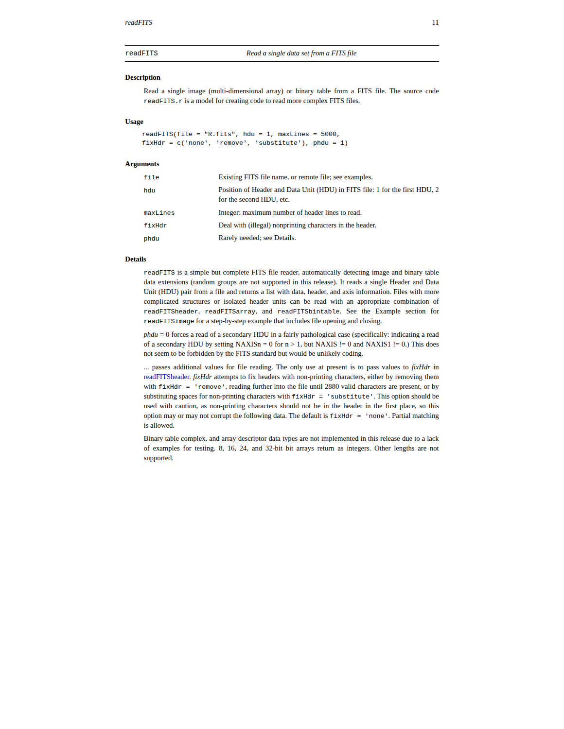readFITS 11
readFITS Read a single data set from a FITS file
Description
Read a single image (multi-dimensional array) or binary table from a FITS file. The source code readFITS.r is a model for creating code to read more complex FITS files.
Usage
readFITS(file = "R.fits", hdu = 1, maxLines = 5000,
fixHdr = c('none', 'remove', 'substitute'), phdu = 1)
Arguments
file
Existing FITS file name, or remote file; see examples.
hdu
Position of Header and Data Unit (HDU) in FITS file: 1 for the first HDU, 2 for the second HDU, etc.
maxLines
Integer: maximum number of header lines to read.
fixHdr
Deal with (illegal) nonprinting characters in the header.
phdu
Rarely needed; see Details.
Details
readFITS is a simple but complete FITS file reader, automatically detecting image and binary table data extensions (random groups are not supported in this release). It reads a single Header and Data Unit (HDU) pair from a file and returns a list with data, header, and axis information. Files with more complicated structures or isolated header units can be read with an appropriate combination of readFITSheader, readFITSarray, and readFITSbintable. See the Example section for readFITSimage for a step-by-step example that includes file opening and closing.
phdu = 0 forces a read of a secondary HDU in a fairly pathological case (specifically: indicating a read of a secondary HDU by setting NAXISn = 0 for n > 1, but NAXIS != 0 and NAXIS1 != 0.) This does not seem to be forbidden by the FITS standard but would be unlikely coding.
... passes additional values for file reading. The only use at present is to pass values to fixHdr in readFITSheader. fixHdr attempts to fix headers with non-printing characters, either by removing them with fixHdr = 'remove', reading further into the file until 2880 valid characters are present, or by substituting spaces for non-printing characters with fixHdr = 'substitute'. This option should be used with caution, as non-printing characters should not be in the header in the first place, so this option may or may not corrupt the following data. The default is fixHdr = 'none'. Partial matching is allowed.
Binary table complex, and array descriptor data types are not implemented in this release due to a lack of examples for testing. 8, 16, 24, and 32-bit bit arrays return as integers. Other lengths are not supported.